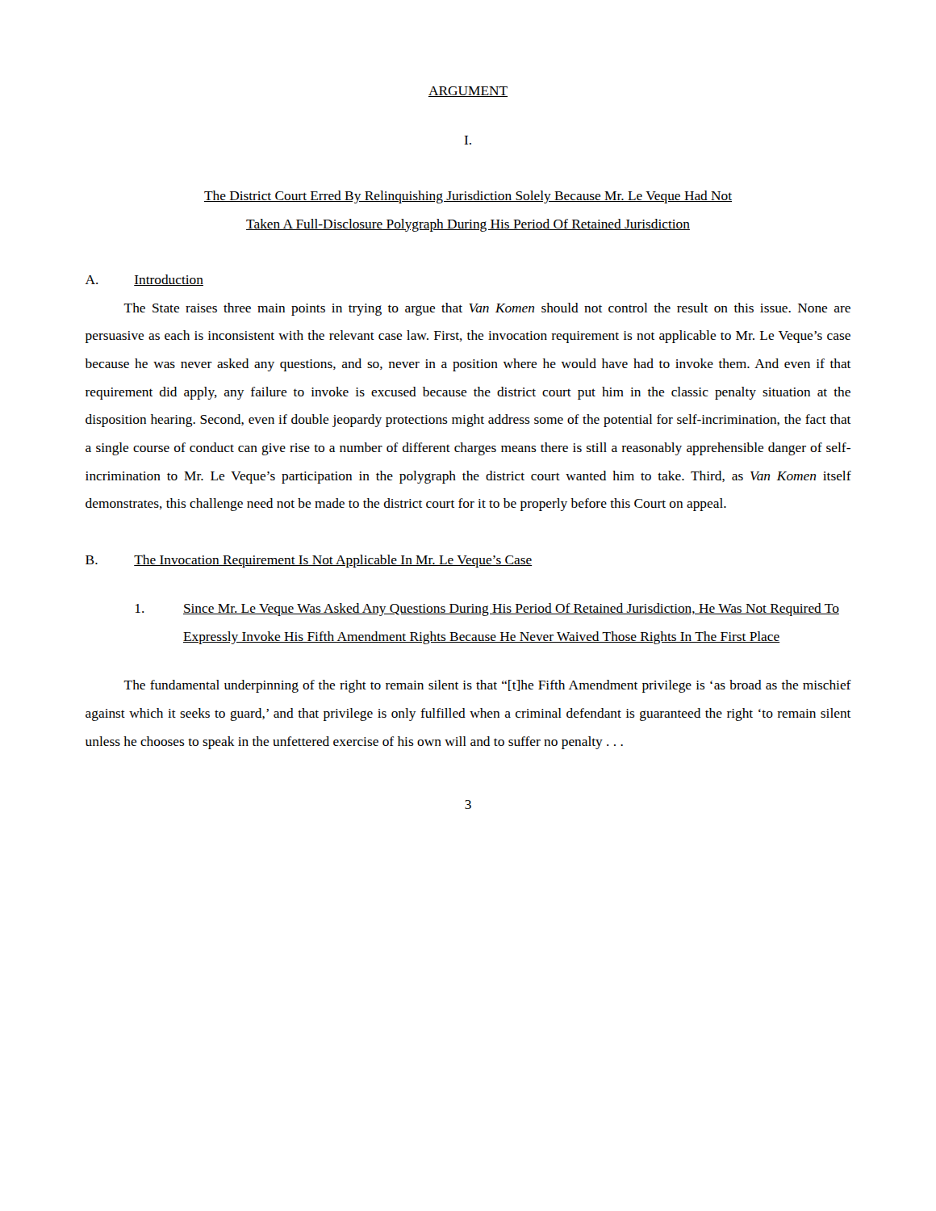ARGUMENT
I.
The District Court Erred By Relinquishing Jurisdiction Solely Because Mr. Le Veque Had Not
Taken A Full-Disclosure Polygraph During His Period Of Retained Jurisdiction
A.
Introduction
The State raises three main points in trying to argue that Van Komen should not control the result on this issue. None are persuasive as each is inconsistent with the relevant case law. First, the invocation requirement is not applicable to Mr. Le Veque’s case because he was never asked any questions, and so, never in a position where he would have had to invoke them. And even if that requirement did apply, any failure to invoke is excused because the district court put him in the classic penalty situation at the disposition hearing. Second, even if double jeopardy protections might address some of the potential for self-incrimination, the fact that a single course of conduct can give rise to a number of different charges means there is still a reasonably apprehensible danger of self-incrimination to Mr. Le Veque’s participation in the polygraph the district court wanted him to take. Third, as Van Komen itself demonstrates, this challenge need not be made to the district court for it to be properly before this Court on appeal.
B.
The Invocation Requirement Is Not Applicable In Mr. Le Veque’s Case
1.
Since Mr. Le Veque Was Asked Any Questions During His Period Of Retained Jurisdiction, He Was Not Required To Expressly Invoke His Fifth Amendment Rights Because He Never Waived Those Rights In The First Place
The fundamental underpinning of the right to remain silent is that “[t]he Fifth Amendment privilege is ‘as broad as the mischief against which it seeks to guard,’ and that privilege is only fulfilled when a criminal defendant is guaranteed the right ‘to remain silent unless he chooses to speak in the unfettered exercise of his own will and to suffer no penalty . . .
3